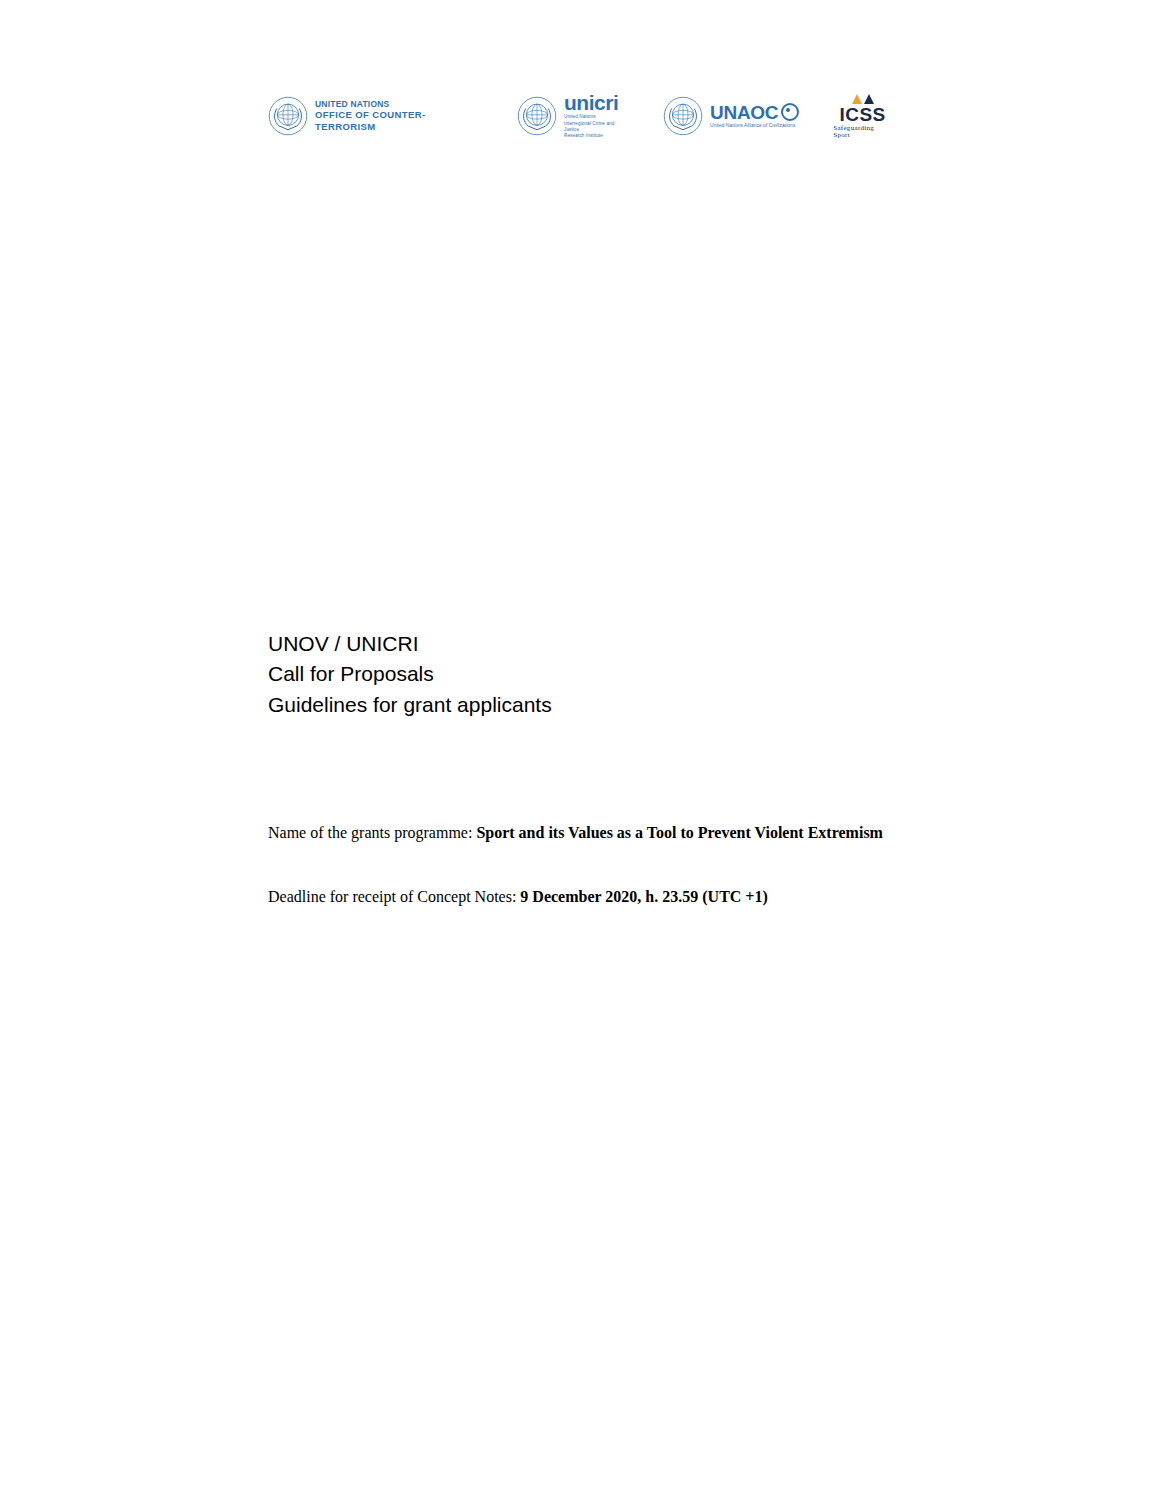UNITED NATIONS
OFFICE OF COUNTER-TERRORISM
unicri
United Nations
Interregional Crime and Justice
Research Institute
UNAOC
United Nations Alliance of Civilizations
ICSS
Safeguarding Sport
UNOV / UNICRI
Call for Proposals
Guidelines for grant applicants
Name of the grants programme: Sport and its Values as a Tool to Prevent Violent Extremism
Deadline for receipt of Concept Notes: 9 December 2020, h. 23.59 (UTC +1)